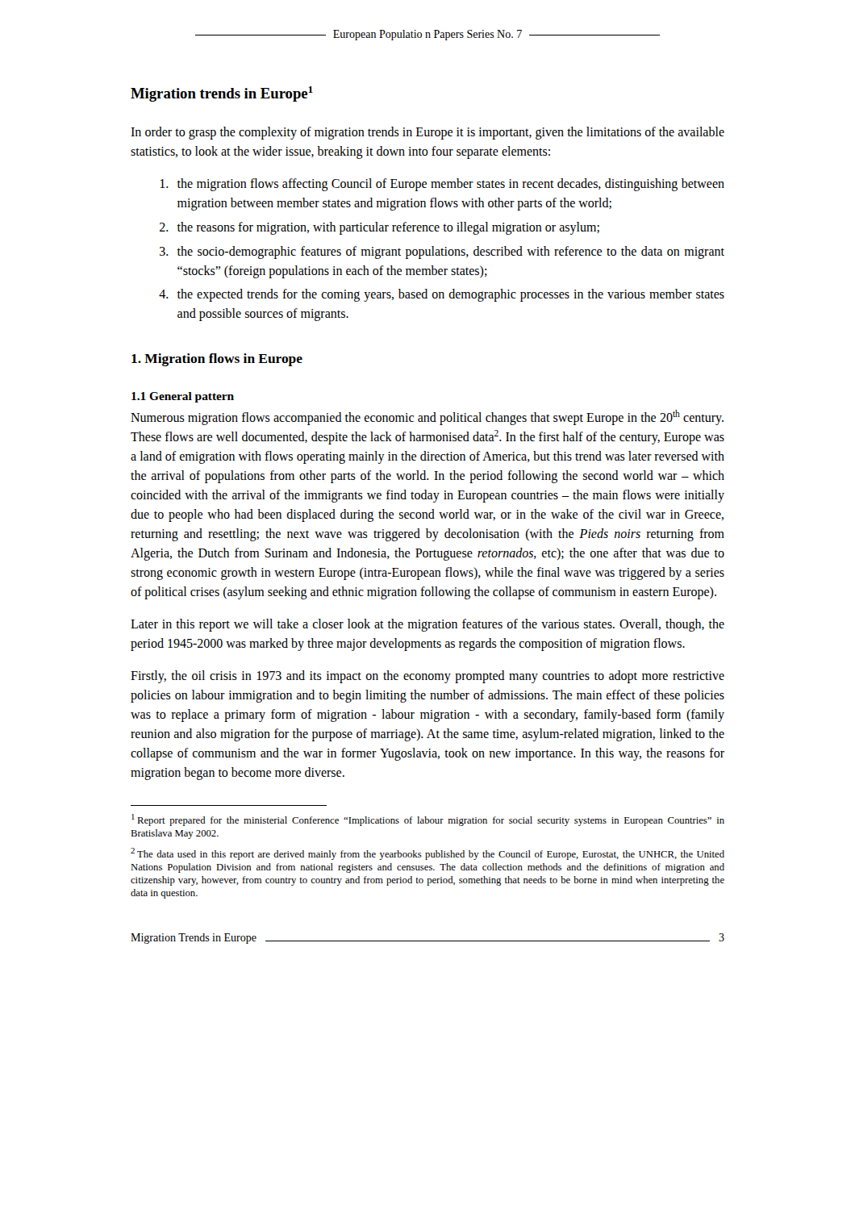European Populatio n Papers Series No. 7
Migration trends in Europe1
In order to grasp the complexity of migration trends in Europe it is important, given the limitations of the available statistics, to look at the wider issue, breaking it down into four separate elements:
the migration flows affecting Council of Europe member states in recent decades, distinguishing between migration between member states and migration flows with other parts of the world;
the reasons for migration, with particular reference to illegal migration or asylum;
the socio-demographic features of migrant populations, described with reference to the data on migrant “stocks” (foreign populations in each of the member states);
the expected trends for the coming years, based on demographic processes in the various member states and possible sources of migrants.
1. Migration flows in Europe
1.1 General pattern
Numerous migration flows accompanied the economic and political changes that swept Europe in the 20th century. These flows are well documented, despite the lack of harmonised data2. In the first half of the century, Europe was a land of emigration with flows operating mainly in the direction of America, but this trend was later reversed with the arrival of populations from other parts of the world. In the period following the second world war – which coincided with the arrival of the immigrants we find today in European countries – the main flows were initially due to people who had been displaced during the second world war, or in the wake of the civil war in Greece, returning and resettling; the next wave was triggered by decolonisation (with the Pieds noirs returning from Algeria, the Dutch from Surinam and Indonesia, the Portuguese retornados, etc); the one after that was due to strong economic growth in western Europe (intra-European flows), while the final wave was triggered by a series of political crises (asylum seeking and ethnic migration following the collapse of communism in eastern Europe).
Later in this report we will take a closer look at the migration features of the various states. Overall, though, the period 1945-2000 was marked by three major developments as regards the composition of migration flows.
Firstly, the oil crisis in 1973 and its impact on the economy prompted many countries to adopt more restrictive policies on labour immigration and to begin limiting the number of admissions. The main effect of these policies was to replace a primary form of migration - labour migration - with a secondary, family-based form (family reunion and also migration for the purpose of marriage). At the same time, asylum-related migration, linked to the collapse of communism and the war in former Yugoslavia, took on new importance. In this way, the reasons for migration began to become more diverse.
1 Report prepared for the ministerial Conference “Implications of labour migration for social security systems in European Countries” in Bratislava May 2002.
2 The data used in this report are derived mainly from the yearbooks published by the Council of Europe, Eurostat, the UNHCR, the United Nations Population Division and from national registers and censuses. The data collection methods and the definitions of migration and citizenship vary, however, from country to country and from period to period, something that needs to be borne in mind when interpreting the data in question.
Migration Trends in Europe 3